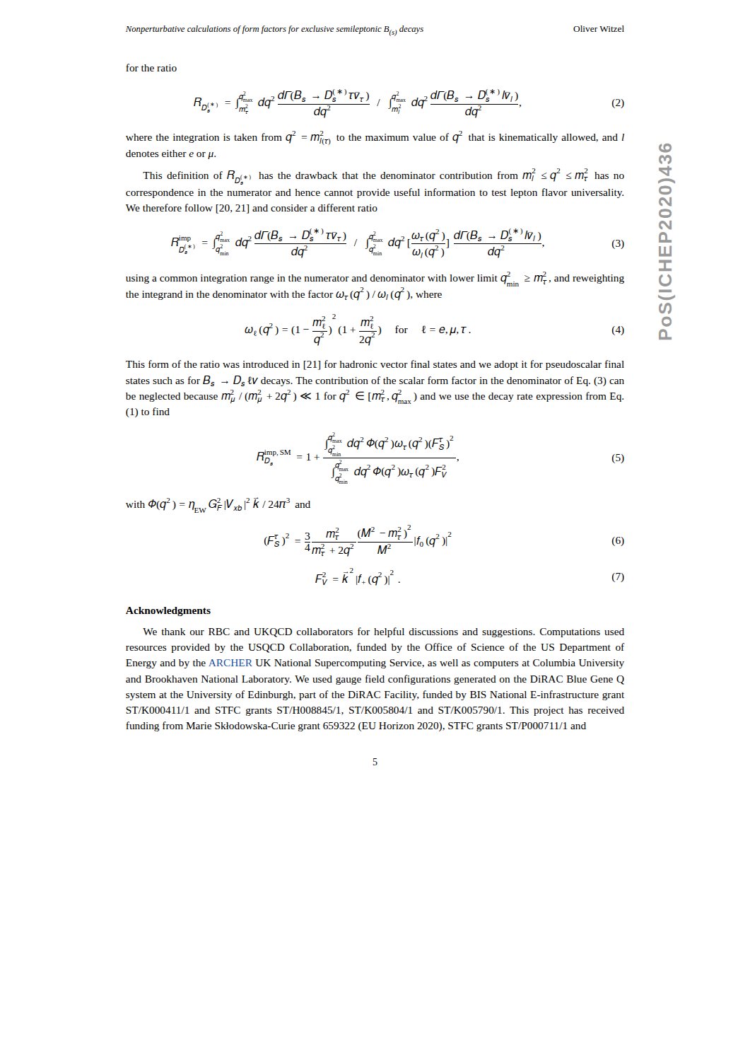PoS(ICHEP2020)436
Nonperturbative calculations of form factors for exclusive semileptonic B(s) decays Oliver Witzel
for the ratio
RDs(∗) = ∫ mτ2 qmax2 dq2 dΓ(Bs→Ds(∗)τν¯τ) dq2 / ∫ ml2 qmax2 dq2 dΓ(Bs→Ds(∗)lν¯l) dq2 ,
(2)
where the integration is taken from q2=ml(τ)2 to the maximum value of q2 that is kinematically allowed, and l denotes either e or μ.
This definition of RDs(∗) has the drawback that the denominator contribution from ml2≤q2≤mτ2 has no correspondence in the numerator and hence cannot provide useful information to test lepton flavor universality. We therefore follow [20, 21] and consider a different ratio
RDs(∗)imp = ∫ qmin2 qmax2 dq2 dΓ(Bs→Ds(∗)τν¯τ) dq2 / ∫ qmin2 qmax2 dq2 [ ωτ(q2) ωl(q2) ] dΓ(Bs→Ds(∗)lν¯l) dq2 ,
(3)
using a common integration range in the numerator and denominator with lower limit qmin2≥mτ2, and reweighting the integrand in the denominator with the factor ωτ(q2)/ωl(q2), where
ωℓ(q2) = (1−mℓ2q2) 2 (1+mℓ22q2) for ℓ=e,μ,τ.
(4)
This form of the ratio was introduced in [21] for hadronic vector final states and we adopt it for pseudoscalar final states such as for Bs→Dsℓν decays. The contribution of the scalar form factor in the denominator of Eq. (3) can be neglected because mμ2/(mμ2+2q2)≪1 for q2∈[mτ2,qmax2) and we use the decay rate expression from Eq. (1) to find
RDsimp,SM = 1 + ∫ qmin2 qmax2 dq2 Φ(q2) ωτ(q2) (FSτ)2 ∫ qmin2 qmax2 dq2 Φ(q2) ωτ(q2) FV2 ,
(5)
with Φ(q2)=ηEWGF2|Vxb|2k→/24π3 and
(FSτ)2 = 34 mτ2mτ2+2q2 (M2−mτ2)2 M2 |f0(q2)|2
(6)
FV2 = k→2 |f+(q2)|2 .
(7)
Acknowledgments
We thank our RBC and UKQCD collaborators for helpful discussions and suggestions. Computations used resources provided by the USQCD Collaboration, funded by the Office of Science of the US Department of Energy and by the ARCHER UK National Supercomputing Service, as well as computers at Columbia University and Brookhaven National Laboratory. We used gauge field configurations generated on the DiRAC Blue Gene Q system at the University of Edinburgh, part of the DiRAC Facility, funded by BIS National E-infrastructure grant ST/K000411/1 and STFC grants ST/H008845/1, ST/K005804/1 and ST/K005790/1. This project has received funding from Marie Skłodowska-Curie grant 659322 (EU Horizon 2020), STFC grants ST/P000711/1 and
5